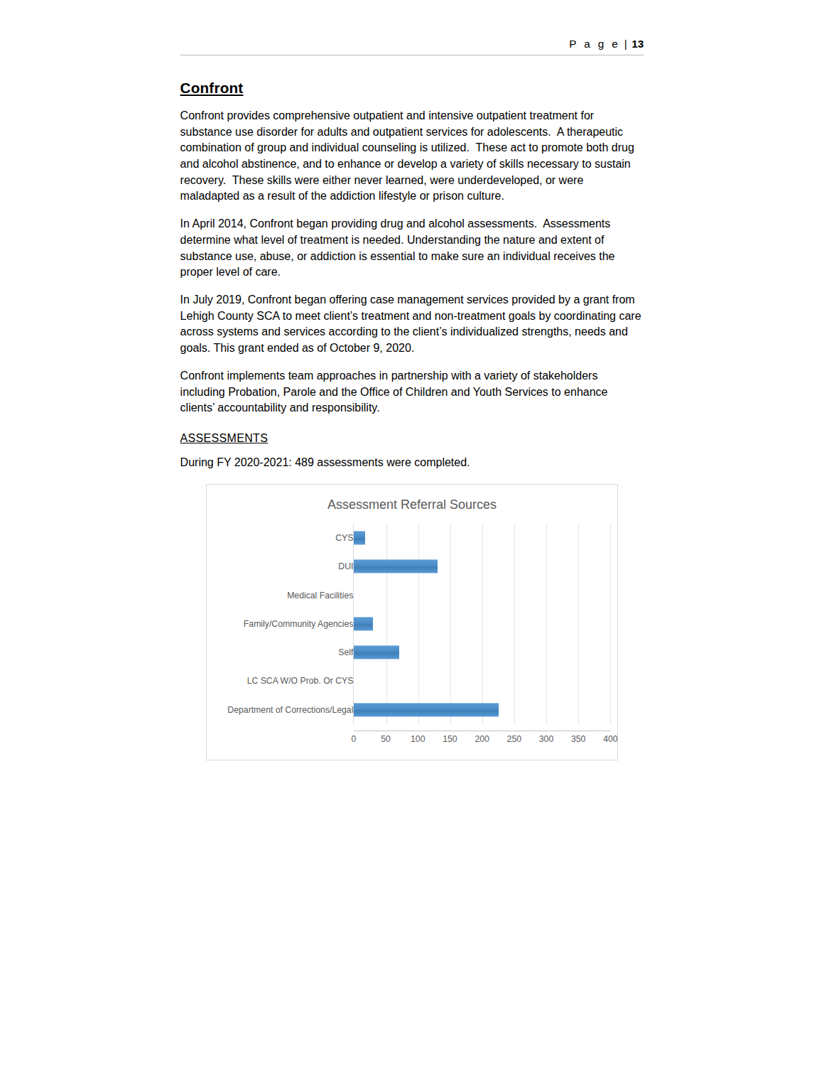P a g e | 13
Confront
Confront provides comprehensive outpatient and intensive outpatient treatment for substance use disorder for adults and outpatient services for adolescents. A therapeutic combination of group and individual counseling is utilized. These act to promote both drug and alcohol abstinence, and to enhance or develop a variety of skills necessary to sustain recovery. These skills were either never learned, were underdeveloped, or were maladapted as a result of the addiction lifestyle or prison culture.
In April 2014, Confront began providing drug and alcohol assessments. Assessments determine what level of treatment is needed. Understanding the nature and extent of substance use, abuse, or addiction is essential to make sure an individual receives the proper level of care.
In July 2019, Confront began offering case management services provided by a grant from Lehigh County SCA to meet client’s treatment and non-treatment goals by coordinating care across systems and services according to the client’s individualized strengths, needs and goals. This grant ended as of October 9, 2020.
Confront implements team approaches in partnership with a variety of stakeholders including Probation, Parole and the Office of Children and Youth Services to enhance clients’ accountability and responsibility.
ASSESSMENTS
During FY 2020-2021: 489 assessments were completed.
Assessment Referral Sources
| CYS | |
| DUI | |
| Medical Facilities | |
| Family/Community Agencies | |
| Self | |
| LC SCA W/O Prob. Or CYS | |
| Department of Corrections/Legal | |
| | 0 50 100 150 200 250 300 350 400 |